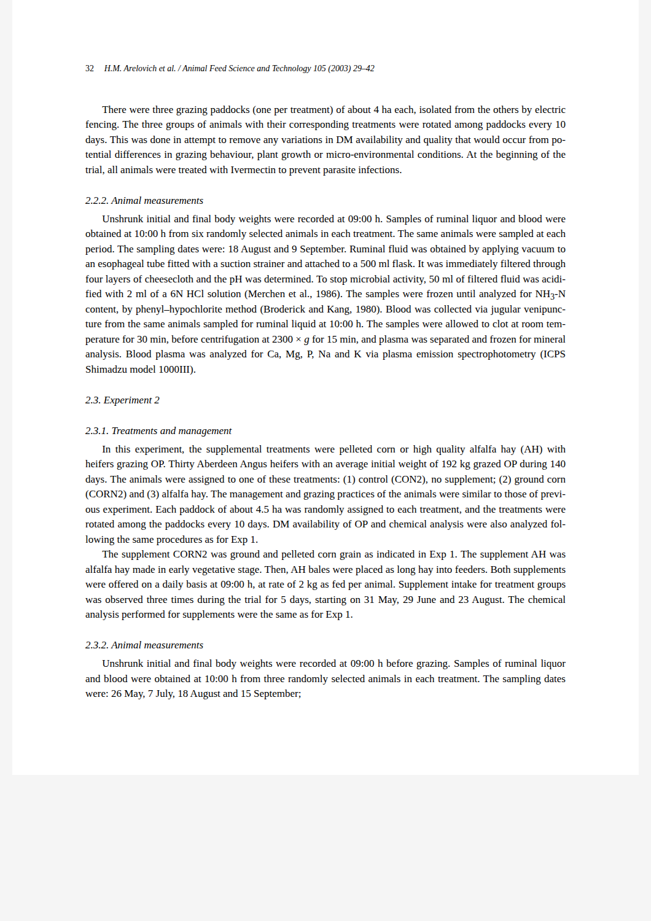32 H.M. Arelovich et al. / Animal Feed Science and Technology 105 (2003) 29–42
There were three grazing paddocks (one per treatment) of about 4 ha each, isolated from the others by electric fencing. The three groups of animals with their corresponding treatments were rotated among paddocks every 10 days. This was done in attempt to remove any variations in DM availability and quality that would occur from potential differences in grazing behaviour, plant growth or micro-environmental conditions. At the beginning of the trial, all animals were treated with Ivermectin to prevent parasite infections.
2.2.2. Animal measurements
Unshrunk initial and final body weights were recorded at 09:00 h. Samples of ruminal liquor and blood were obtained at 10:00 h from six randomly selected animals in each treatment. The same animals were sampled at each period. The sampling dates were: 18 August and 9 September. Ruminal fluid was obtained by applying vacuum to an esophageal tube fitted with a suction strainer and attached to a 500 ml flask. It was immediately filtered through four layers of cheesecloth and the pH was determined. To stop microbial activity, 50 ml of filtered fluid was acidified with 2 ml of a 6N HCl solution (Merchen et al., 1986). The samples were frozen until analyzed for NH3-N content, by phenyl–hypochlorite method (Broderick and Kang, 1980). Blood was collected via jugular venipuncture from the same animals sampled for ruminal liquid at 10:00 h. The samples were allowed to clot at room temperature for 30 min, before centrifugation at 2300 × g for 15 min, and plasma was separated and frozen for mineral analysis. Blood plasma was analyzed for Ca, Mg, P, Na and K via plasma emission spectrophotometry (ICPS Shimadzu model 1000III).
2.3. Experiment 2
2.3.1. Treatments and management
In this experiment, the supplemental treatments were pelleted corn or high quality alfalfa hay (AH) with heifers grazing OP. Thirty Aberdeen Angus heifers with an average initial weight of 192 kg grazed OP during 140 days. The animals were assigned to one of these treatments: (1) control (CON2), no supplement; (2) ground corn (CORN2) and (3) alfalfa hay. The management and grazing practices of the animals were similar to those of previous experiment. Each paddock of about 4.5 ha was randomly assigned to each treatment, and the treatments were rotated among the paddocks every 10 days. DM availability of OP and chemical analysis were also analyzed following the same procedures as for Exp 1.
The supplement CORN2 was ground and pelleted corn grain as indicated in Exp 1. The supplement AH was alfalfa hay made in early vegetative stage. Then, AH bales were placed as long hay into feeders. Both supplements were offered on a daily basis at 09:00 h, at rate of 2 kg as fed per animal. Supplement intake for treatment groups was observed three times during the trial for 5 days, starting on 31 May, 29 June and 23 August. The chemical analysis performed for supplements were the same as for Exp 1.
2.3.2. Animal measurements
Unshrunk initial and final body weights were recorded at 09:00 h before grazing. Samples of ruminal liquor and blood were obtained at 10:00 h from three randomly selected animals in each treatment. The sampling dates were: 26 May, 7 July, 18 August and 15 September;